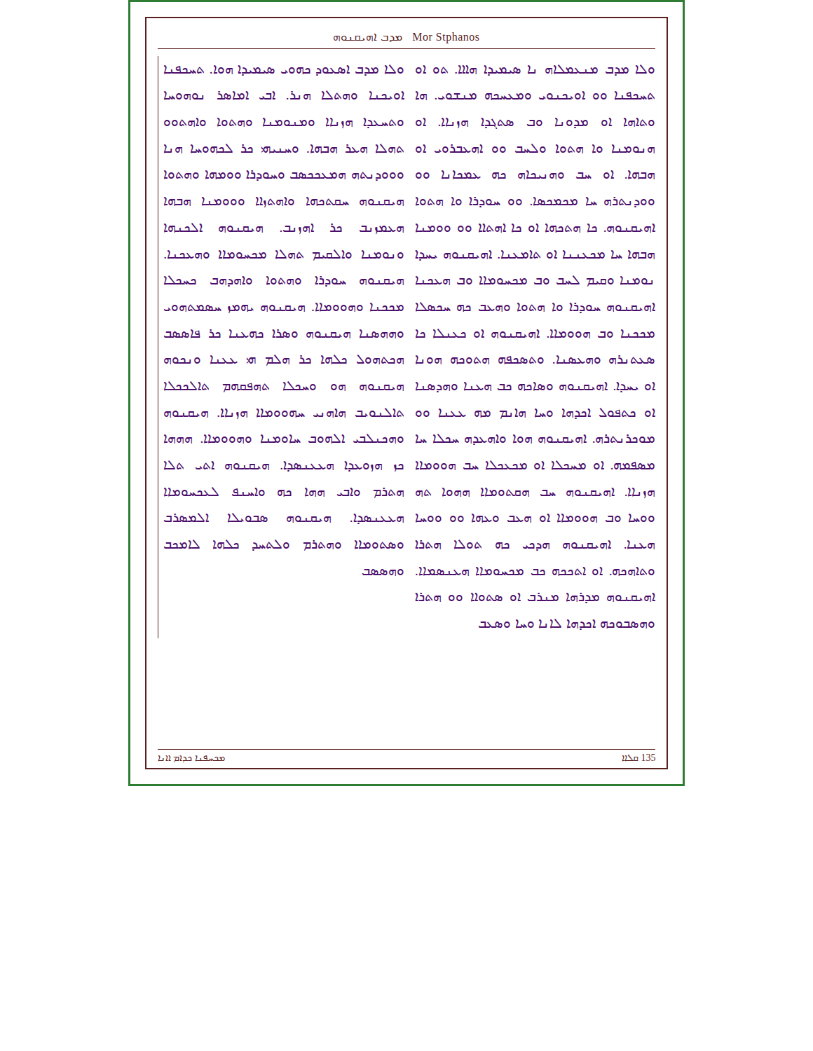Mor Stphanos ܡܕܒ ܐܗܝܩܢܘܗ
ܘܠܐ ܡܕܒ ܡܢܥܡܠܐܗ ܢܐ ܣܝܡܝܕܐ ܗܐܐܐ. ܬܘ ܐܘ ܬܚܟܦܢܐ ܘܘ ܐܘܝܟܢܘܝ ܘܡܥܚܟܗ ܡܢܫܘܝ. ܗܐ ܘܬܐܗܐ ܐܘ ܡܕܘܢܐ ܘܒ ܣܬܓܕܐ ܗܙܢܐܐ. ܐܘ ܗܢܘܡܢܐ ܘܐ ܗܬܘܐ ܘܠܚܒ ܘܘ ܐܗܥܒܪܘܝ ܐܘ ܗܒܗܐ. ܐܘ ܚܒ ܘܗܢܝܟܐܗ ܟܗ ܥܡܟܐܢܐ ܘܘ ܘܘܕܢܬܪܗ ܚܐ ܡܟܡܟܣܐ. ܘܘ ܚܘܕܪܐ ܘܐ ܗܬܘܐ ܐܗܝܩܢܘܗ. ܟܐ ܗܬܟܗܐ ܐܘ ܟܐ ܐܗܬܐܐ ܘܘ ܘܘܡܢܐ ܗܒܗܐ ܚܐ ܡܟܥܢܢܐ ܐܘ ܬܐܡܥܢܐ. ܐܗܝܩܢܘܗ ܝܚܕܐ ܢܘܡܢܐ ܘܩܝܡ ܠܚܒ ܘܒ ܡܟܚܘܡܐܐ ܘܒ ܗܥܟܢܐ ܐܗܝܩܢܘܗ ܚܘܕܪܐ ܘܐ ܗܬܘܐ ܘܗܥܒ ܟܗ ܚܟܣܠܐ ܡܟܟܢܐ ܘܒ ܗܘܘܡܐܐ. ܐܗܝܩܢܘܗ ܐܘ ܟܥܢܠܐ ܟܐ ܣܥܬܢܪܗ ܘܗܥܣܢܐ. ܘܬܣܟܦܗ ܗܬܘܟܗ ܗܘܢܐ ܐܘ ܝܚܕܐ. ܐܗܝܩܢܘܗ ܘܣܐܟܗ ܟܒ ܗܥܢܐ ܘܗܕܣܢܐ ܐܘ ܟܬܦܘܠ ܐܟܕܗܐ ܘܚܐ ܗܐܢܡ ܡܗ ܥܥܢܐ ܘܘ ܡܘܟܪܢܬܪܗ. ܐܗܝܩܢܘܗ ܗܘܐ ܘܐܗܥܕܗ ܚܟܠܐ ܚܐ ܡܣܦܡܗ. ܐܘ ܡܚܟܠܐ ܐܘ ܡܟܥܟܠܐ ܚܒ ܗܘܘܡܐܐ ܗܙܢܐܐ. ܐܗܝܩܢܘܗ ܚܒ ܗܩܬܘܡܐܐ ܗܗܘܐ ܬܗ ܘܘܚܐ ܘܒ ܗܘܘܡܐܐ ܐܘ ܗܥܒ ܘܥܗܐ ܘܘ ܘܘܚܐ ܗܥܢܐ. ܐܗܝܩܢܘܗ ܗܕܟܝ ܟܗ ܬܘܠܐ ܗܬܪܐ ܘܬܐܗܟܗ. ܐܘ ܐܬܟܟܗ ܟܒ ܡܟܚܘܡܐܐ ܗܥܢܣܡܐܐ. ܐܗܝܩܢܘܗ ܡܕܪܗܐ ܡܢܪܒ ܐܘ ܣܬܘܐܐ ܘܘ ܗܬܪܐ ܘܗܣܒܘܟܗ ܐܟܕܗܐ ܠܐܢܐ ܘܚܐ ܘܣܥܒ
ܘܠܐ ܡܕܒ ܐܣܥܘܕ ܟܗܘܝ ܣܝܡܝܕܐ ܗܘܐ. ܬܚܟܦܢܐ ܐܘܝܟܢܐ ܘܗܬܠܐ ܗܢܪ. ܐܒܝ ܐܡܐܣܪ ܢܘܗܘܚܐ ܘܬܚܥܕܐ ܗܙܢܐܐ ܘܡܢܘܡܢܐ ܘܗܬܘܐ ܘܐܗܬܘܘ ܬܗܠܐ ܗܥܪ ܗܒܗܐ. ܘܚܢܝܗܝ ܟܪ ܠܟܗܘܚܐ ܗܢܐ ܘܘܘܕܢܬܗ ܗܡܥܟܟܣܒ ܘܚܘܕܪܐ ܘܘܡܗܐ ܘܗܬܘܐ ܗܝܩܢܘܗ ܚܩܬܟܗܐ ܘܐܗܬܙܐܐ ܘܘܘܡܢܐ ܗܒܗܐ ܗܥܡܙܢܒ ܟܪ ܐܗܙܢܒ. ܗܝܩܢܘܗ ܐܠܟܢܗܐ ܘܢܘܡܢܐ ܘܐܠܩܝܡ ܬܗܠܐ ܡܟܚܘܡܐܐ ܘܗܥܟܢܐ. ܗܝܩܢܘܗ ܚܘܕܪܐ ܘܗܬܘܐ ܘܐܗܕܗܒ ܟܚܟܠܐ ܡܟܟܢܐ ܘܗܘܘܡܐܐ. ܗܝܩܢܘܗ ܝܗܡܙ ܚܣܡܬܗܘܝ ܘܗܗܣܢܐ ܗܝܩܢܘܗ ܘܣܪܐ ܟܗܥܢܐ ܟܪ ܦܐܣܣܒ ܗܟܬܗܘܠ ܟܠܗܐ ܟܪ ܗܠܡ ܗܝ ܥܥܢܐ ܘܢܟܘܗ ܗܝܩܢܘܗ ܗܘ ܘܚܟܠܐ ܬܗܦܩܗܡ ܬܐܠܟܟܠܐ ܬܐܠܢܘܝܒ ܗܐܗܢܝ ܚܗܘܘܡܐܐ ܗܙܢܐܐ. ܗܝܩܢܘܗ ܘܗܟܢܠܒܝ ܐܠܗܘܒ ܚܐܘܡܢܐ ܘܗܘܘܡܐܐ. ܗܗܗܐ ܟܙ ܗܙܘܥܕܐ ܗܥܥܢܣܕܐ. ܗܝܩܢܘܗ ܐܬܝ ܬܠܐ ܗܬܪܡ ܘܐܒܝ ܗܗܐ ܟܗ ܘܐܚܢܦ ܠܥܟܚܘܡܐܐ ܗܥܥܢܣܕܐ. ܗܝܩܢܘܗ ܣܒܘܝܠܐ ܐܠܡܣܪܒ ܘܣܬܘܡܐܐ ܘܗܬܪܡ ܘܠܬܚܕ ܟܠܗܐ ܠܐܡܟܒ ܘܗܣܣܒ
135 ܩܠܐܐ
ܡܟܚܦܢܐ ܟܕܐܡ ܐܐܢܐ